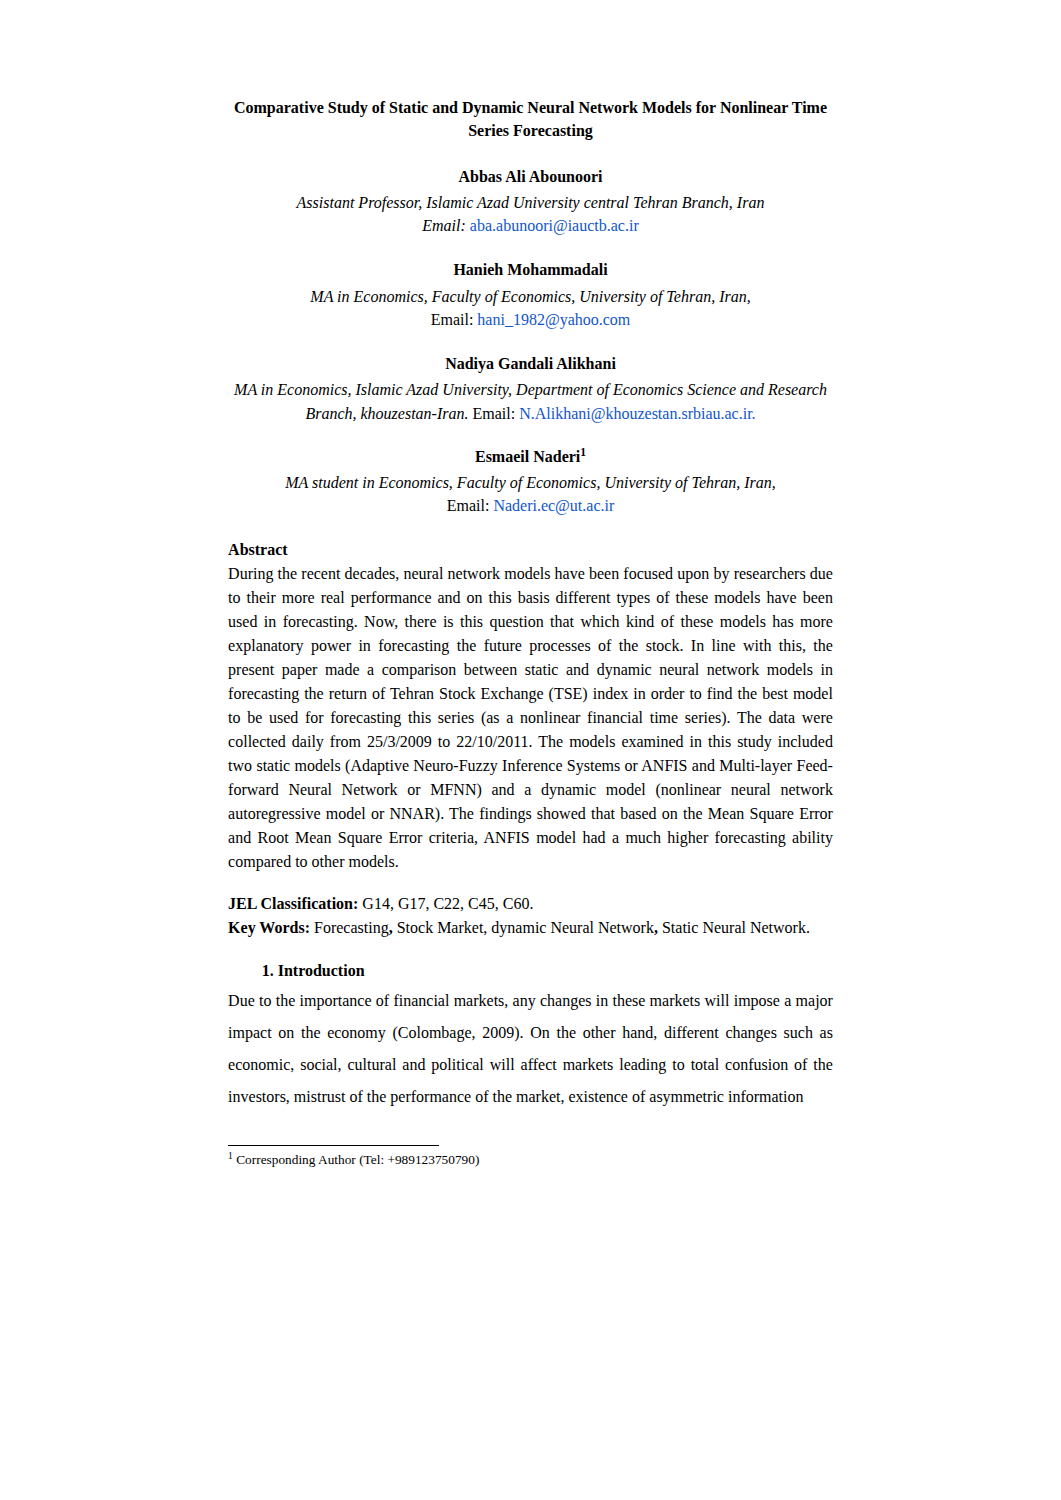Comparative Study of Static and Dynamic Neural Network Models for Nonlinear Time
Series Forecasting
Abbas Ali Abounoori
Assistant Professor, Islamic Azad University central Tehran Branch, Iran
Email: aba.abunoori@iauctb.ac.ir
Hanieh Mohammadali
MA in Economics, Faculty of Economics, University of Tehran, Iran,
Email: hani_1982@yahoo.com
Nadiya Gandali Alikhani
MA in Economics, Islamic Azad University, Department of Economics Science and Research
Branch, khouzestan-Iran. Email: N.Alikhani@khouzestan.srbiau.ac.ir.
Esmaeil Naderi1
MA student in Economics, Faculty of Economics, University of Tehran, Iran,
Email: Naderi.ec@ut.ac.ir
Abstract
During the recent decades, neural network models have been focused upon by researchers due to their more real performance and on this basis different types of these models have been used in forecasting. Now, there is this question that which kind of these models has more explanatory power in forecasting the future processes of the stock. In line with this, the present paper made a comparison between static and dynamic neural network models in forecasting the return of Tehran Stock Exchange (TSE) index in order to find the best model to be used for forecasting this series (as a nonlinear financial time series). The data were collected daily from 25/3/2009 to 22/10/2011. The models examined in this study included two static models (Adaptive Neuro-Fuzzy Inference Systems or ANFIS and Multi-layer Feed-forward Neural Network or MFNN) and a dynamic model (nonlinear neural network autoregressive model or NNAR). The findings showed that based on the Mean Square Error and Root Mean Square Error criteria, ANFIS model had a much higher forecasting ability compared to other models.
JEL Classification: G14, G17, C22, C45, C60.
Key Words: Forecasting, Stock Market, dynamic Neural Network, Static Neural Network.
1. Introduction
Due to the importance of financial markets, any changes in these markets will impose a major impact on the economy (Colombage, 2009). On the other hand, different changes such as economic, social, cultural and political will affect markets leading to total confusion of the investors, mistrust of the performance of the market, existence of asymmetric information
1 Corresponding Author (Tel: +989123750790)